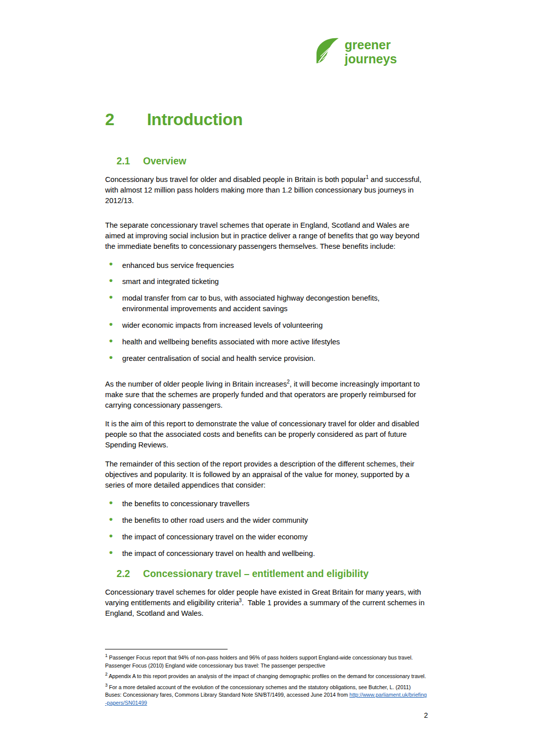greener journeys
2 Introduction
2.1 Overview
Concessionary bus travel for older and disabled people in Britain is both popular1 and successful, with almost 12 million pass holders making more than 1.2 billion concessionary bus journeys in 2012/13.
The separate concessionary travel schemes that operate in England, Scotland and Wales are aimed at improving social inclusion but in practice deliver a range of benefits that go way beyond the immediate benefits to concessionary passengers themselves. These benefits include:
enhanced bus service frequencies
smart and integrated ticketing
modal transfer from car to bus, with associated highway decongestion benefits, environmental improvements and accident savings
wider economic impacts from increased levels of volunteering
health and wellbeing benefits associated with more active lifestyles
greater centralisation of social and health service provision.
As the number of older people living in Britain increases2, it will become increasingly important to make sure that the schemes are properly funded and that operators are properly reimbursed for carrying concessionary passengers.
It is the aim of this report to demonstrate the value of concessionary travel for older and disabled people so that the associated costs and benefits can be properly considered as part of future Spending Reviews.
The remainder of this section of the report provides a description of the different schemes, their objectives and popularity. It is followed by an appraisal of the value for money, supported by a series of more detailed appendices that consider:
the benefits to concessionary travellers
the benefits to other road users and the wider community
the impact of concessionary travel on the wider economy
the impact of concessionary travel on health and wellbeing.
2.2 Concessionary travel – entitlement and eligibility
Concessionary travel schemes for older people have existed in Great Britain for many years, with varying entitlements and eligibility criteria3. Table 1 provides a summary of the current schemes in England, Scotland and Wales.
1 Passenger Focus report that 94% of non-pass holders and 96% of pass holders support England-wide concessionary bus travel. Passenger Focus (2010) England wide concessionary bus travel: The passenger perspective
2 Appendix A to this report provides an analysis of the impact of changing demographic profiles on the demand for concessionary travel.
3 For a more detailed account of the evolution of the concessionary schemes and the statutory obligations, see Butcher, L. (2011) Buses: Concessionary fares, Commons Library Standard Note SN/BT/1499, accessed June 2014 from http://www.parliament.uk/briefing-papers/SN01499
2